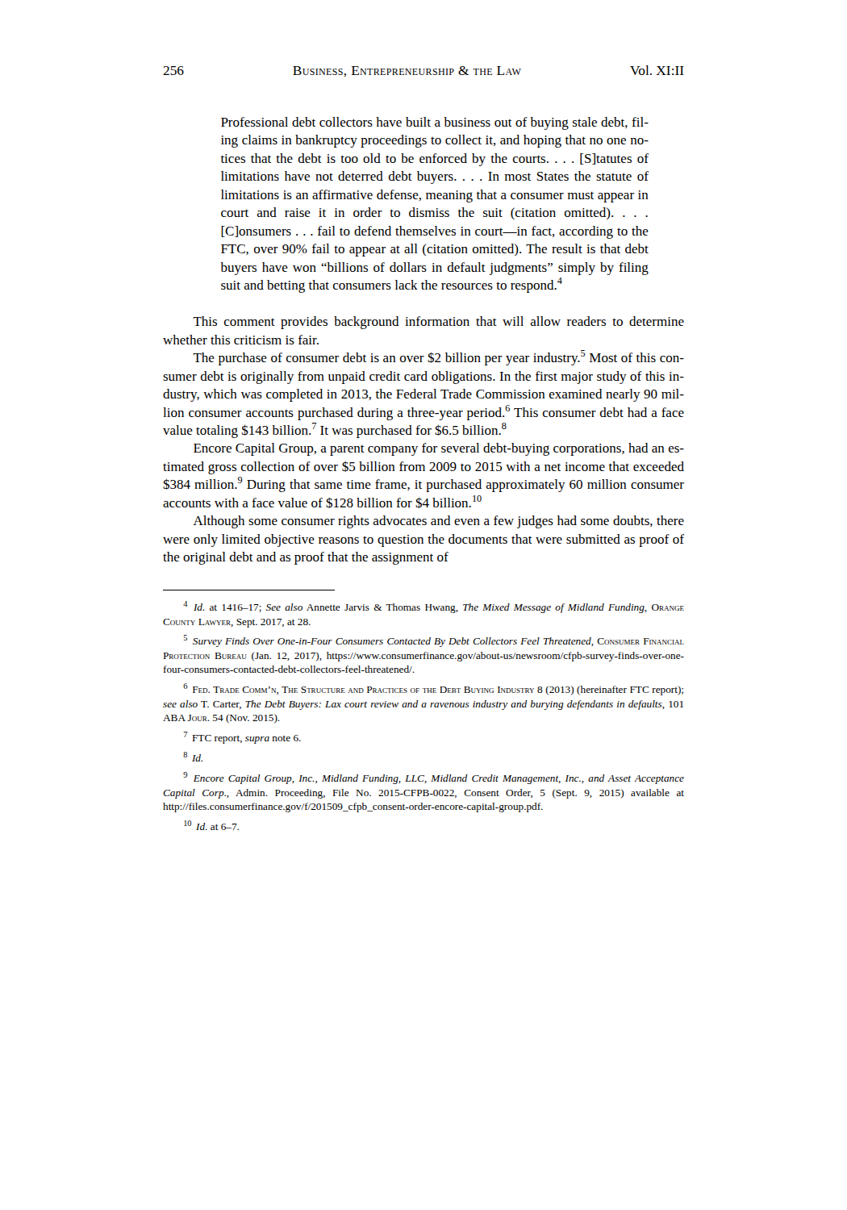256 Business, Entrepreneurship & the Law Vol. XI:II
Professional debt collectors have built a business out of buying stale debt, filing claims in bankruptcy proceedings to collect it, and hoping that no one notices that the debt is too old to be enforced by the courts. . . . [S]tatutes of limitations have not deterred debt buyers. . . . In most States the statute of limitations is an affirmative defense, meaning that a consumer must appear in court and raise it in order to dismiss the suit (citation omitted). . . . [C]onsumers . . . fail to defend themselves in court—in fact, according to the FTC, over 90% fail to appear at all (citation omitted). The result is that debt buyers have won “billions of dollars in default judgments” simply by filing suit and betting that consumers lack the resources to respond.4
This comment provides background information that will allow readers to determine whether this criticism is fair.
The purchase of consumer debt is an over $2 billion per year industry.5 Most of this consumer debt is originally from unpaid credit card obligations. In the first major study of this industry, which was completed in 2013, the Federal Trade Commission examined nearly 90 million consumer accounts purchased during a three-year period.6 This consumer debt had a face value totaling $143 billion.7 It was purchased for $6.5 billion.8
Encore Capital Group, a parent company for several debt-buying corporations, had an estimated gross collection of over $5 billion from 2009 to 2015 with a net income that exceeded $384 million.9 During that same time frame, it purchased approximately 60 million consumer accounts with a face value of $128 billion for $4 billion.10
Although some consumer rights advocates and even a few judges had some doubts, there were only limited objective reasons to question the documents that were submitted as proof of the original debt and as proof that the assignment of
4 Id. at 1416–17; See also Annette Jarvis & Thomas Hwang, The Mixed Message of Midland Funding, Orange County Lawyer, Sept. 2017, at 28.
5 Survey Finds Over One-in-Four Consumers Contacted By Debt Collectors Feel Threatened, Consumer Financial Protection Bureau (Jan. 12, 2017), https://www.consumerfinance.gov/about-us/newsroom/cfpb-survey-finds-over-one-four-consumers-contacted-debt-collectors-feel-threatened/.
6 Fed. Trade Comm’n, The Structure and Practices of the Debt Buying Industry 8 (2013) (hereinafter FTC report); see also T. Carter, The Debt Buyers: Lax court review and a ravenous industry and burying defendants in defaults, 101 ABA Jour. 54 (Nov. 2015).
7 FTC report, supra note 6.
8 Id.
9 Encore Capital Group, Inc., Midland Funding, LLC, Midland Credit Management, Inc., and Asset Acceptance Capital Corp., Admin. Proceeding, File No. 2015-CFPB-0022, Consent Order, 5 (Sept. 9, 2015) available at http://files.consumerfinance.gov/f/201509_cfpb_consent-order-encore-capital-group.pdf.
10 Id. at 6–7.